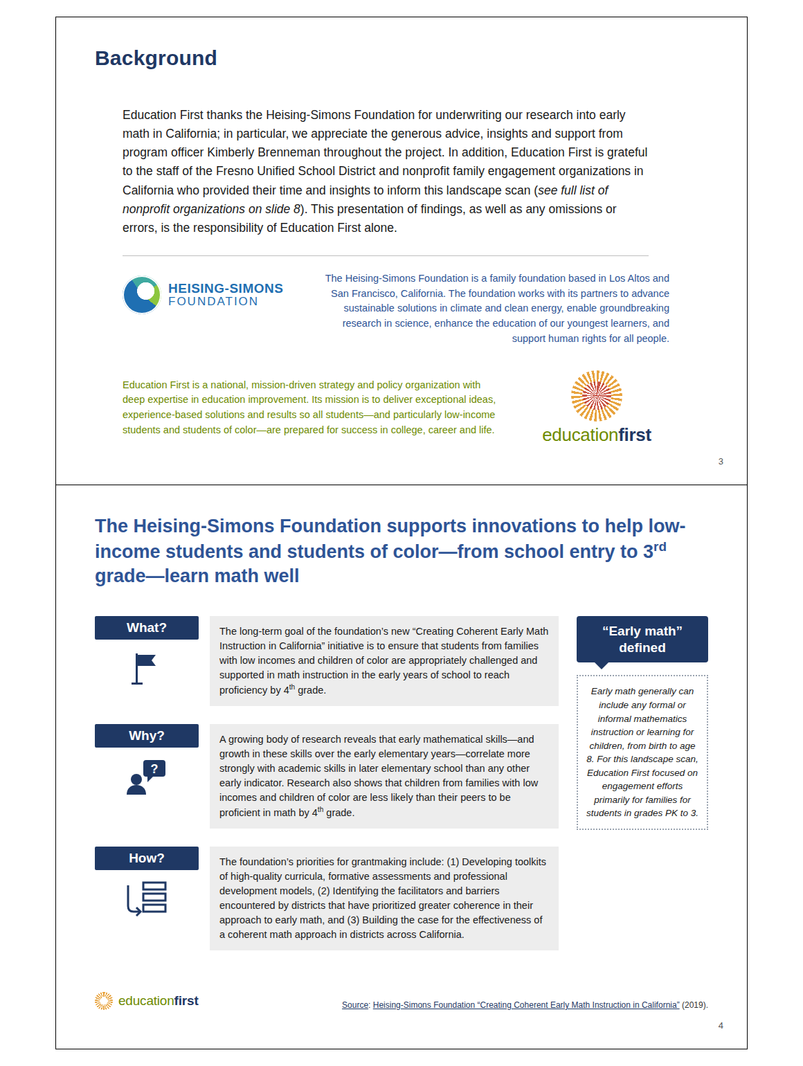Background
Education First thanks the Heising-Simons Foundation for underwriting our research into early math in California; in particular, we appreciate the generous advice, insights and support from program officer Kimberly Brenneman throughout the project. In addition, Education First is grateful to the staff of the Fresno Unified School District and nonprofit family engagement organizations in California who provided their time and insights to inform this landscape scan (see full list of nonprofit organizations on slide 8). This presentation of findings, as well as any omissions or errors, is the responsibility of Education First alone.
HEISING-SIMONS
FOUNDATION
The Heising-Simons Foundation is a family foundation based in Los Altos and San Francisco, California. The foundation works with its partners to advance sustainable solutions in climate and clean energy, enable groundbreaking research in science, enhance the education of our youngest learners, and support human rights for all people.
Education First is a national, mission-driven strategy and policy organization with deep expertise in education improvement. Its mission is to deliver exceptional ideas, experience-based solutions and results so all students—and particularly low-income students and students of color—are prepared for success in college, career and life.
education first
3
The Heising-Simons Foundation supports innovations to help low-income students and students of color—from school entry to 3rd grade—learn math well
What?
The long-term goal of the foundation’s new “Creating Coherent Early Math Instruction in California” initiative is to ensure that students from families with low incomes and children of color are appropriately challenged and supported in math instruction in the early years of school to reach proficiency by 4th grade.
Why?
?
A growing body of research reveals that early mathematical skills—and growth in these skills over the early elementary years—correlate more strongly with academic skills in later elementary school than any other early indicator. Research also shows that children from families with low incomes and children of color are less likely than their peers to be proficient in math by 4th grade.
How?
The foundation’s priorities for grantmaking include: (1) Developing toolkits of high-quality curricula, formative assessments and professional development models, (2) Identifying the facilitators and barriers encountered by districts that have prioritized greater coherence in their approach to early math, and (3) Building the case for the effectiveness of a coherent math approach in districts across California.
“Early math”
defined
Early math generally can include any formal or informal mathematics instruction or learning for children, from birth to age 8. For this landscape scan, Education First focused on engagement efforts primarily for families for students in grades PK to 3.
education first
Source: Heising-Simons Foundation “Creating Coherent Early Math Instruction in California” (2019).
4